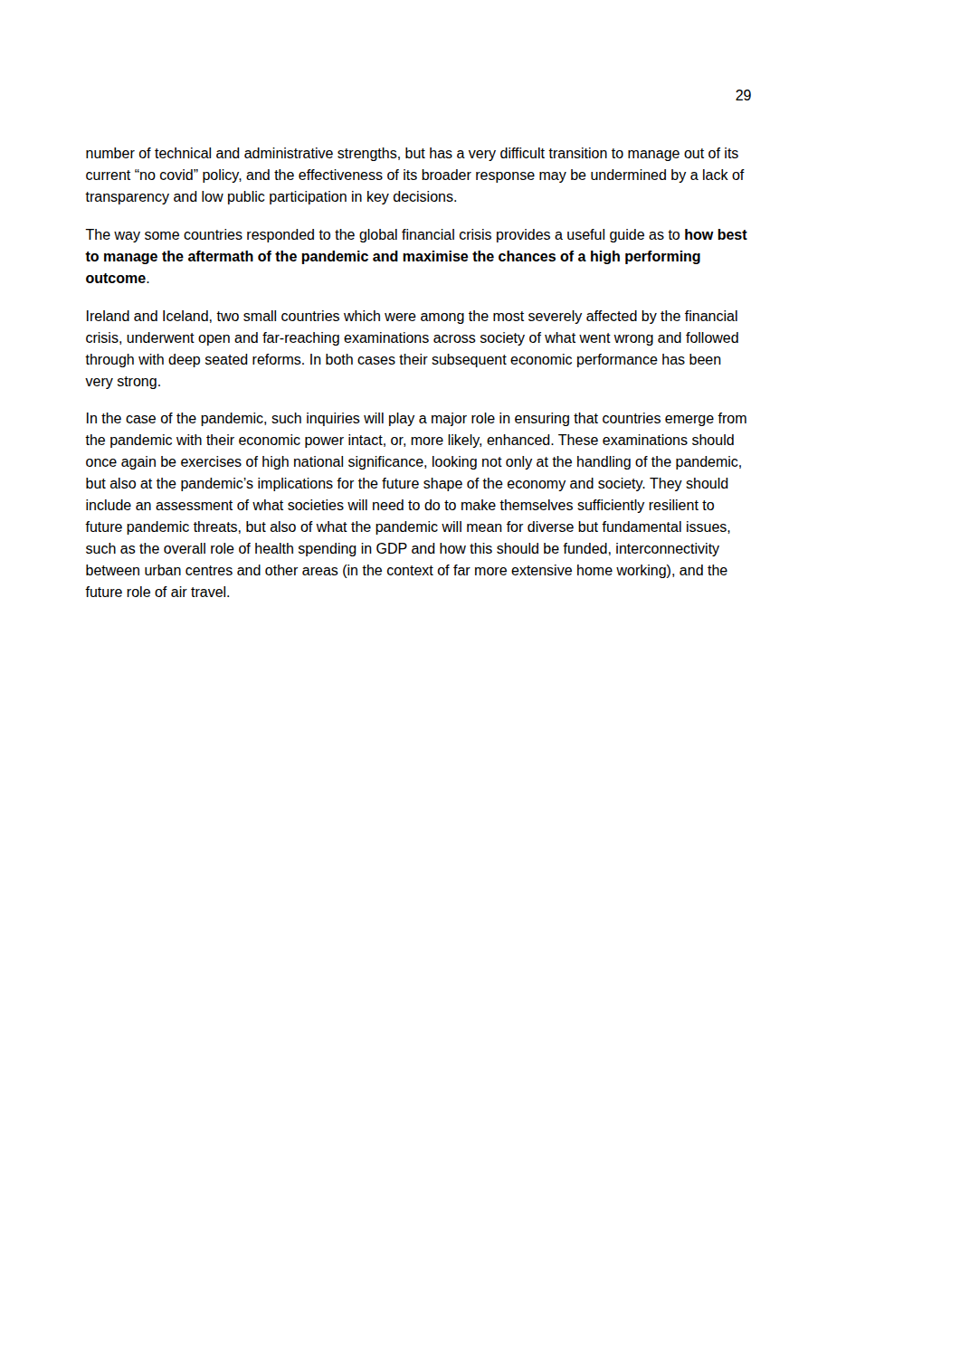29
number of technical and administrative strengths, but has a very difficult transition to manage out of its current “no covid” policy, and the effectiveness of its broader response may be undermined by a lack of transparency and low public participation in key decisions.
The way some countries responded to the global financial crisis provides a useful guide as to how best to manage the aftermath of the pandemic and maximise the chances of a high performing outcome.
Ireland and Iceland, two small countries which were among the most severely affected by the financial crisis, underwent open and far-reaching examinations across society of what went wrong and followed through with deep seated reforms. In both cases their subsequent economic performance has been very strong.
In the case of the pandemic, such inquiries will play a major role in ensuring that countries emerge from the pandemic with their economic power intact, or, more likely, enhanced. These examinations should once again be exercises of high national significance, looking not only at the handling of the pandemic, but also at the pandemic’s implications for the future shape of the economy and society. They should include an assessment of what societies will need to do to make themselves sufficiently resilient to future pandemic threats, but also of what the pandemic will mean for diverse but fundamental issues, such as the overall role of health spending in GDP and how this should be funded, interconnectivity between urban centres and other areas (in the context of far more extensive home working), and the future role of air travel.